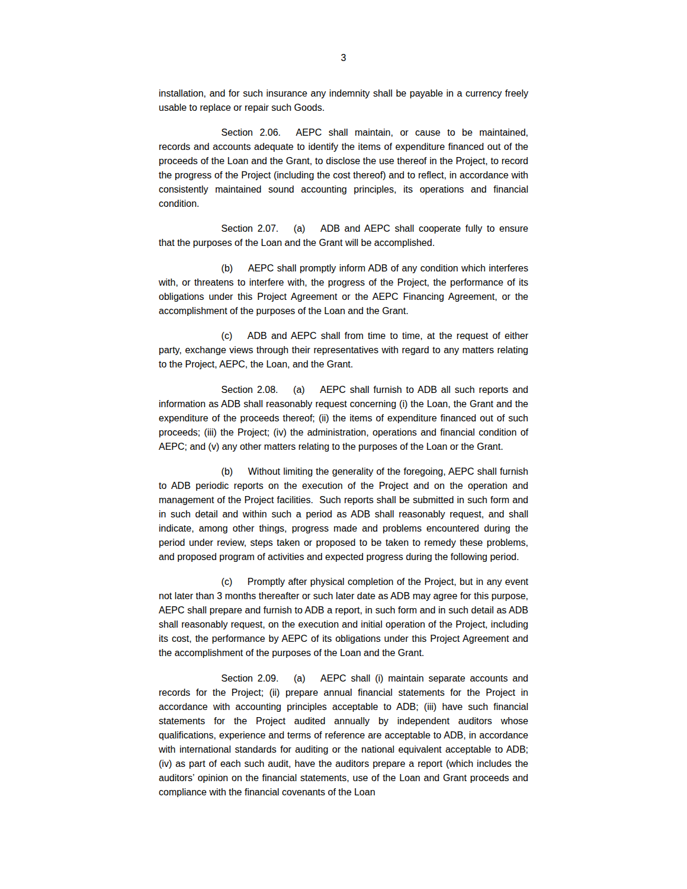3
installation, and for such insurance any indemnity shall be payable in a currency freely usable to replace or repair such Goods.
Section 2.06. AEPC shall maintain, or cause to be maintained, records and accounts adequate to identify the items of expenditure financed out of the proceeds of the Loan and the Grant, to disclose the use thereof in the Project, to record the progress of the Project (including the cost thereof) and to reflect, in accordance with consistently maintained sound accounting principles, its operations and financial condition.
Section 2.07.(a) ADB and AEPC shall cooperate fully to ensure that the purposes of the Loan and the Grant will be accomplished.
(b) AEPC shall promptly inform ADB of any condition which interferes with, or threatens to interfere with, the progress of the Project, the performance of its obligations under this Project Agreement or the AEPC Financing Agreement, or the accomplishment of the purposes of the Loan and the Grant.
(c) ADB and AEPC shall from time to time, at the request of either party, exchange views through their representatives with regard to any matters relating to the Project, AEPC, the Loan, and the Grant.
Section 2.08.(a) AEPC shall furnish to ADB all such reports and information as ADB shall reasonably request concerning (i) the Loan, the Grant and the expenditure of the proceeds thereof; (ii) the items of expenditure financed out of such proceeds; (iii) the Project; (iv) the administration, operations and financial condition of AEPC; and (v) any other matters relating to the purposes of the Loan or the Grant.
(b) Without limiting the generality of the foregoing, AEPC shall furnish to ADB periodic reports on the execution of the Project and on the operation and management of the Project facilities. Such reports shall be submitted in such form and in such detail and within such a period as ADB shall reasonably request, and shall indicate, among other things, progress made and problems encountered during the period under review, steps taken or proposed to be taken to remedy these problems, and proposed program of activities and expected progress during the following period.
(c) Promptly after physical completion of the Project, but in any event not later than 3 months thereafter or such later date as ADB may agree for this purpose, AEPC shall prepare and furnish to ADB a report, in such form and in such detail as ADB shall reasonably request, on the execution and initial operation of the Project, including its cost, the performance by AEPC of its obligations under this Project Agreement and the accomplishment of the purposes of the Loan and the Grant.
Section 2.09.(a) AEPC shall (i) maintain separate accounts and records for the Project; (ii) prepare annual financial statements for the Project in accordance with accounting principles acceptable to ADB; (iii) have such financial statements for the Project audited annually by independent auditors whose qualifications, experience and terms of reference are acceptable to ADB, in accordance with international standards for auditing or the national equivalent acceptable to ADB; (iv) as part of each such audit, have the auditors prepare a report (which includes the auditors’ opinion on the financial statements, use of the Loan and Grant proceeds and compliance with the financial covenants of the Loan